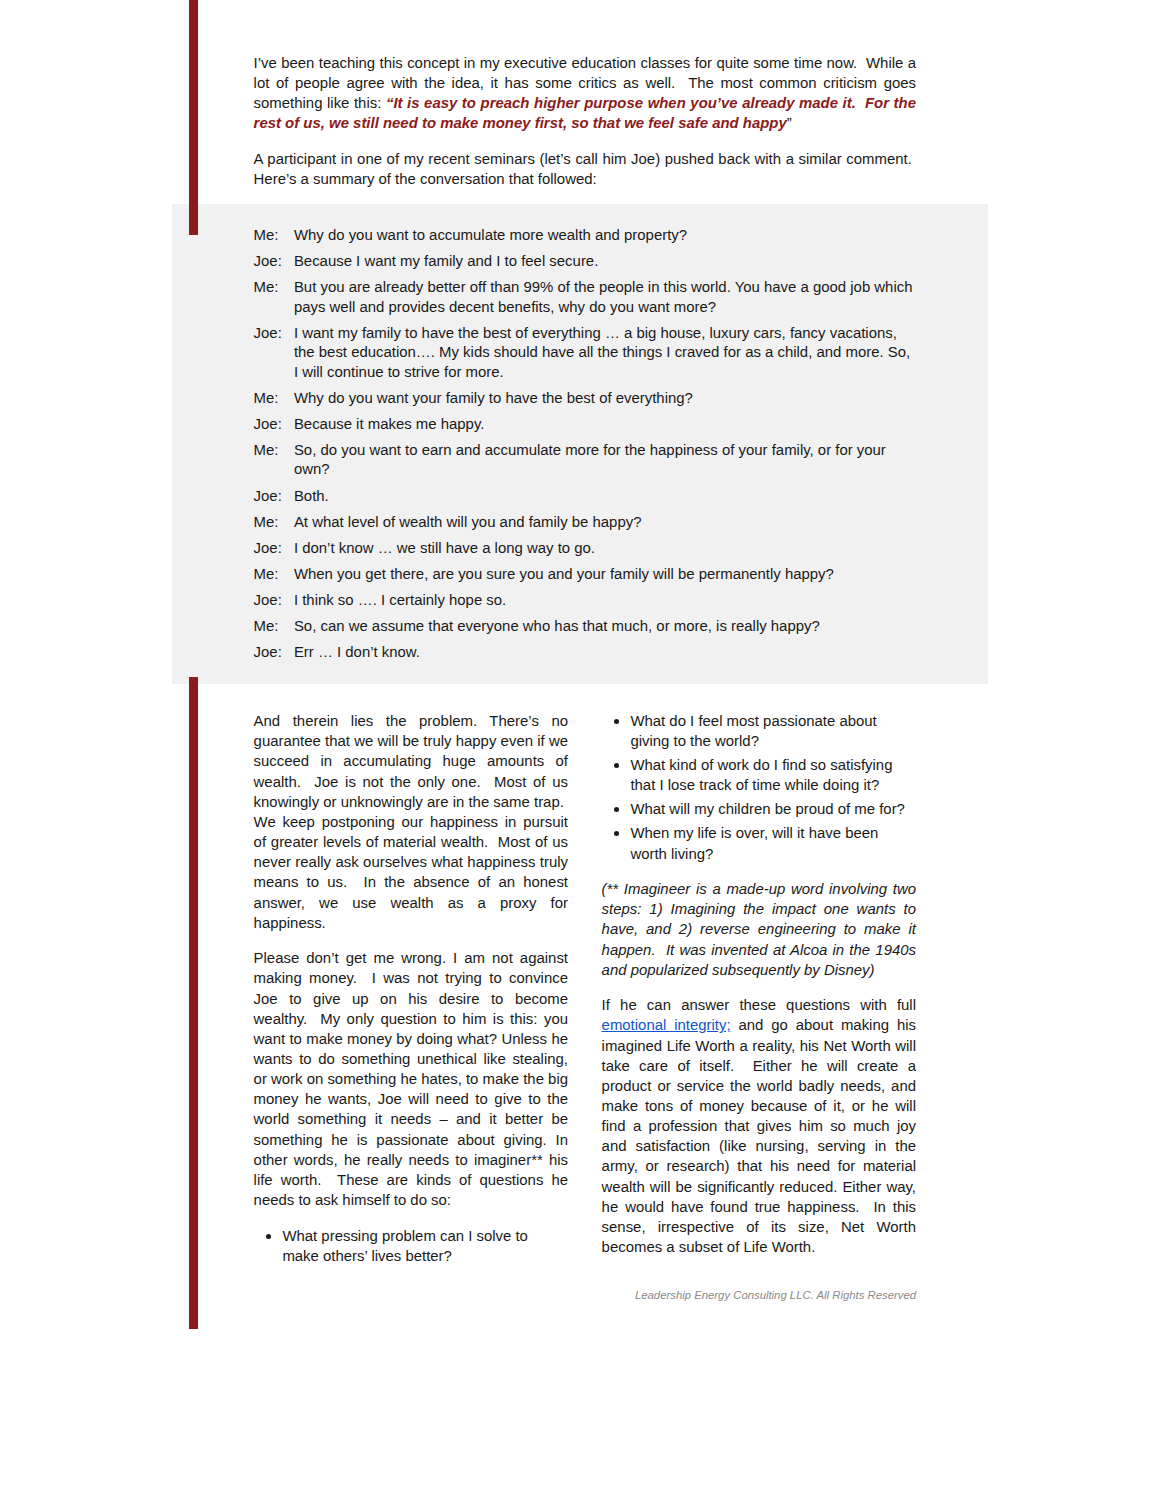I’ve been teaching this concept in my executive education classes for quite some time now. While a lot of people agree with the idea, it has some critics as well. The most common criticism goes something like this: “It is easy to preach higher purpose when you’ve already made it. For the rest of us, we still need to make money first, so that we feel safe and happy”
A participant in one of my recent seminars (let’s call him Joe) pushed back with a similar comment. Here’s a summary of the conversation that followed:
| Me: | Why do you want to accumulate more wealth and property? |
| Joe: | Because I want my family and I to feel secure. |
| Me: | But you are already better off than 99% of the people in this world. You have a good job which pays well and provides decent benefits, why do you want more? |
| Joe: | I want my family to have the best of everything … a big house, luxury cars, fancy vacations, the best education…. My kids should have all the things I craved for as a child, and more. So, I will continue to strive for more. |
| Me: | Why do you want your family to have the best of everything? |
| Joe: | Because it makes me happy. |
| Me: | So, do you want to earn and accumulate more for the happiness of your family, or for your own? |
| Joe: | Both. |
| Me: | At what level of wealth will you and family be happy? |
| Joe: | I don’t know … we still have a long way to go. |
| Me: | When you get there, are you sure you and your family will be permanently happy? |
| Joe: | I think so …. I certainly hope so. |
| Me: | So, can we assume that everyone who has that much, or more, is really happy? |
| Joe: | Err … I don’t know. |
And therein lies the problem. There’s no guarantee that we will be truly happy even if we succeed in accumulating huge amounts of wealth. Joe is not the only one. Most of us knowingly or unknowingly are in the same trap. We keep postponing our happiness in pursuit of greater levels of material wealth. Most of us never really ask ourselves what happiness truly means to us. In the absence of an honest answer, we use wealth as a proxy for happiness.
Please don’t get me wrong. I am not against making money. I was not trying to convince Joe to give up on his desire to become wealthy. My only question to him is this: you want to make money by doing what? Unless he wants to do something unethical like stealing, or work on something he hates, to make the big money he wants, Joe will need to give to the world something it needs – and it better be something he is passionate about giving. In other words, he really needs to imaginer** his life worth. These are kinds of questions he needs to ask himself to do so:
What pressing problem can I solve to make others’ lives better?
What do I feel most passionate about giving to the world?
What kind of work do I find so satisfying that I lose track of time while doing it?
What will my children be proud of me for?
When my life is over, will it have been worth living?
(** Imagineer is a made-up word involving two steps: 1) Imagining the impact one wants to have, and 2) reverse engineering to make it happen. It was invented at Alcoa in the 1940s and popularized subsequently by Disney)
If he can answer these questions with full emotional integrity; and go about making his imagined Life Worth a reality, his Net Worth will take care of itself. Either he will create a product or service the world badly needs, and make tons of money because of it, or he will find a profession that gives him so much joy and satisfaction (like nursing, serving in the army, or research) that his need for material wealth will be significantly reduced. Either way, he would have found true happiness. In this sense, irrespective of its size, Net Worth becomes a subset of Life Worth.
Leadership Energy Consulting LLC. All Rights Reserved